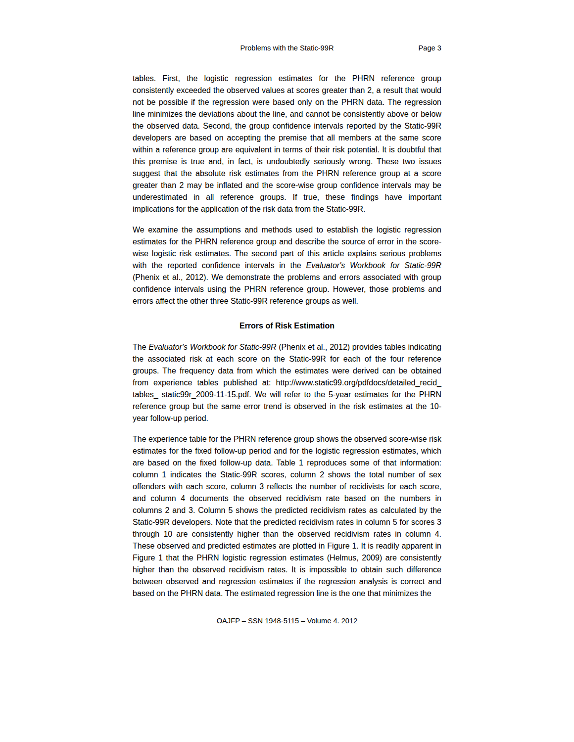Problems with the Static-99R Page 3
tables. First, the logistic regression estimates for the PHRN reference group consistently exceeded the observed values at scores greater than 2, a result that would not be possible if the regression were based only on the PHRN data. The regression line minimizes the deviations about the line, and cannot be consistently above or below the observed data. Second, the group confidence intervals reported by the Static-99R developers are based on accepting the premise that all members at the same score within a reference group are equivalent in terms of their risk potential. It is doubtful that this premise is true and, in fact, is undoubtedly seriously wrong. These two issues suggest that the absolute risk estimates from the PHRN reference group at a score greater than 2 may be inflated and the score-wise group confidence intervals may be underestimated in all reference groups. If true, these findings have important implications for the application of the risk data from the Static-99R.
We examine the assumptions and methods used to establish the logistic regression estimates for the PHRN reference group and describe the source of error in the score-wise logistic risk estimates. The second part of this article explains serious problems with the reported confidence intervals in the Evaluator's Workbook for Static-99R (Phenix et al., 2012). We demonstrate the problems and errors associated with group confidence intervals using the PHRN reference group. However, those problems and errors affect the other three Static-99R reference groups as well.
Errors of Risk Estimation
The Evaluator's Workbook for Static-99R (Phenix et al., 2012) provides tables indicating the associated risk at each score on the Static-99R for each of the four reference groups. The frequency data from which the estimates were derived can be obtained from experience tables published at: http://www.static99.org/pdfdocs/detailed_recid_ tables_ static99r_2009-11-15.pdf. We will refer to the 5-year estimates for the PHRN reference group but the same error trend is observed in the risk estimates at the 10-year follow-up period.
The experience table for the PHRN reference group shows the observed score-wise risk estimates for the fixed follow-up period and for the logistic regression estimates, which are based on the fixed follow-up data. Table 1 reproduces some of that information: column 1 indicates the Static-99R scores, column 2 shows the total number of sex offenders with each score, column 3 reflects the number of recidivists for each score, and column 4 documents the observed recidivism rate based on the numbers in columns 2 and 3. Column 5 shows the predicted recidivism rates as calculated by the Static-99R developers. Note that the predicted recidivism rates in column 5 for scores 3 through 10 are consistently higher than the observed recidivism rates in column 4. These observed and predicted estimates are plotted in Figure 1. It is readily apparent in Figure 1 that the PHRN logistic regression estimates (Helmus, 2009) are consistently higher than the observed recidivism rates. It is impossible to obtain such difference between observed and regression estimates if the regression analysis is correct and based on the PHRN data. The estimated regression line is the one that minimizes the
OAJFP – SSN 1948-5115 – Volume 4. 2012